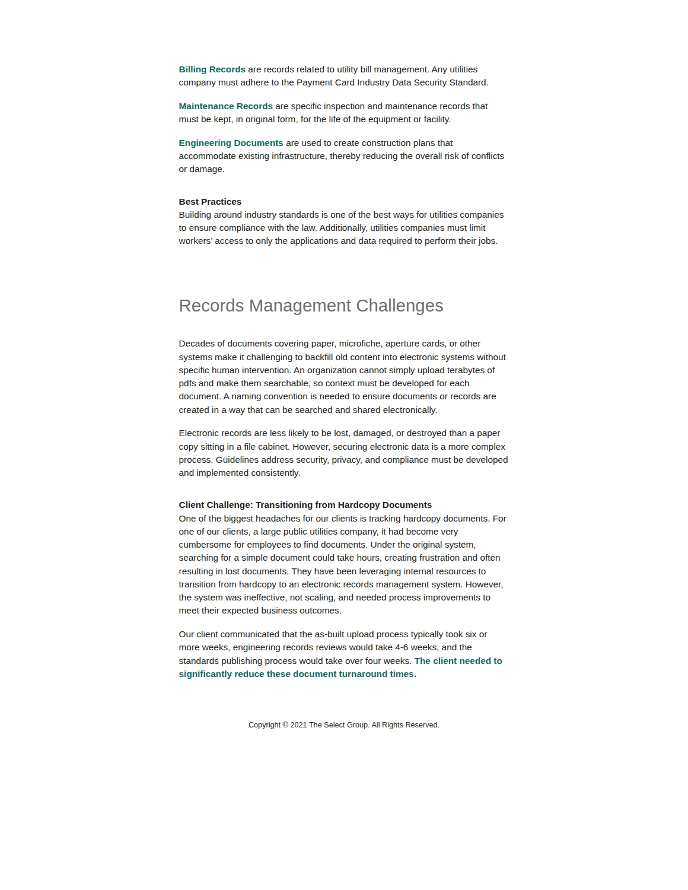Billing Records are records related to utility bill management. Any utilities company must adhere to the Payment Card Industry Data Security Standard.
Maintenance Records are specific inspection and maintenance records that must be kept, in original form, for the life of the equipment or facility.
Engineering Documents are used to create construction plans that accommodate existing infrastructure, thereby reducing the overall risk of conflicts or damage.
Best Practices
Building around industry standards is one of the best ways for utilities companies to ensure compliance with the law. Additionally, utilities companies must limit workers’ access to only the applications and data required to perform their jobs.
Records Management Challenges
Decades of documents covering paper, microfiche, aperture cards, or other systems make it challenging to backfill old content into electronic systems without specific human intervention. An organization cannot simply upload terabytes of pdfs and make them searchable, so context must be developed for each document. A naming convention is needed to ensure documents or records are created in a way that can be searched and shared electronically.
Electronic records are less likely to be lost, damaged, or destroyed than a paper copy sitting in a file cabinet. However, securing electronic data is a more complex process. Guidelines address security, privacy, and compliance must be developed and implemented consistently.
Client Challenge: Transitioning from Hardcopy Documents
One of the biggest headaches for our clients is tracking hardcopy documents. For one of our clients, a large public utilities company, it had become very cumbersome for employees to find documents. Under the original system, searching for a simple document could take hours, creating frustration and often resulting in lost documents. They have been leveraging internal resources to transition from hardcopy to an electronic records management system. However, the system was ineffective, not scaling, and needed process improvements to meet their expected business outcomes.
Our client communicated that the as-built upload process typically took six or more weeks, engineering records reviews would take 4-6 weeks, and the standards publishing process would take over four weeks. The client needed to significantly reduce these document turnaround times.
Copyright © 2021 The Select Group. All Rights Reserved.